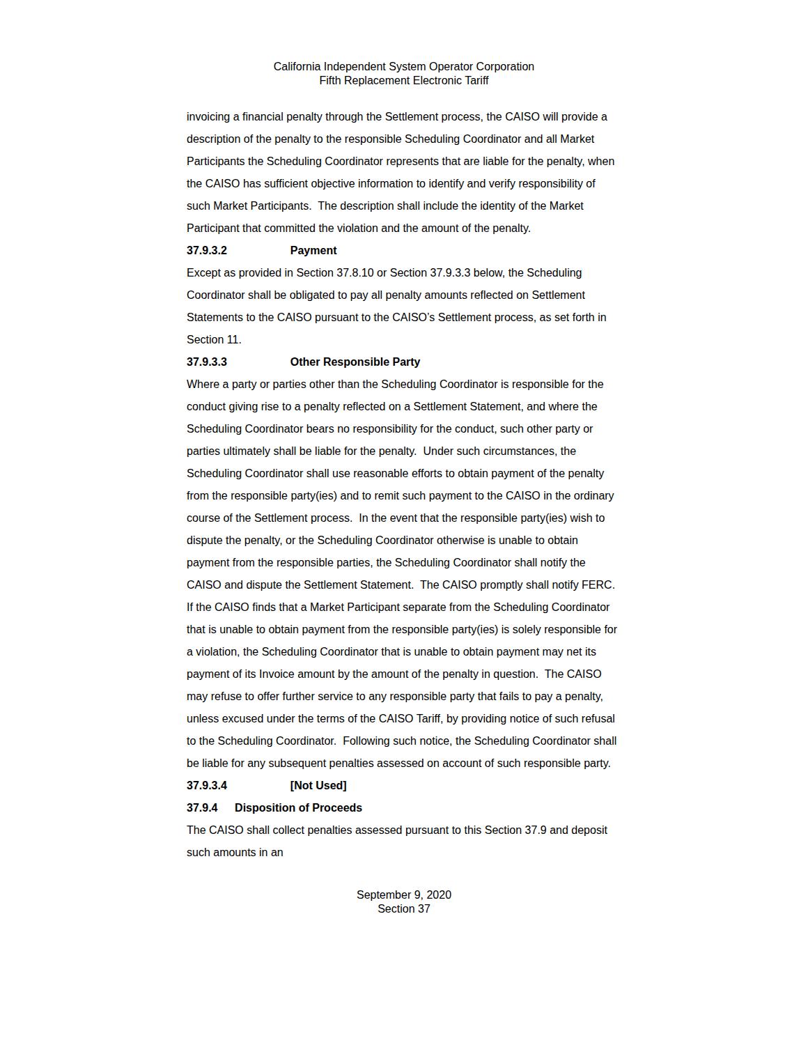California Independent System Operator Corporation Fifth Replacement Electronic Tariff
invoicing a financial penalty through the Settlement process, the CAISO will provide a description of the penalty to the responsible Scheduling Coordinator and all Market Participants the Scheduling Coordinator represents that are liable for the penalty, when the CAISO has sufficient objective information to identify and verify responsibility of such Market Participants. The description shall include the identity of the Market Participant that committed the violation and the amount of the penalty.
37.9.3.2 Payment
Except as provided in Section 37.8.10 or Section 37.9.3.3 below, the Scheduling Coordinator shall be obligated to pay all penalty amounts reflected on Settlement Statements to the CAISO pursuant to the CAISO’s Settlement process, as set forth in Section 11.
37.9.3.3 Other Responsible Party
Where a party or parties other than the Scheduling Coordinator is responsible for the conduct giving rise to a penalty reflected on a Settlement Statement, and where the Scheduling Coordinator bears no responsibility for the conduct, such other party or parties ultimately shall be liable for the penalty. Under such circumstances, the Scheduling Coordinator shall use reasonable efforts to obtain payment of the penalty from the responsible party(ies) and to remit such payment to the CAISO in the ordinary course of the Settlement process. In the event that the responsible party(ies) wish to dispute the penalty, or the Scheduling Coordinator otherwise is unable to obtain payment from the responsible parties, the Scheduling Coordinator shall notify the CAISO and dispute the Settlement Statement. The CAISO promptly shall notify FERC. If the CAISO finds that a Market Participant separate from the Scheduling Coordinator that is unable to obtain payment from the responsible party(ies) is solely responsible for a violation, the Scheduling Coordinator that is unable to obtain payment may net its payment of its Invoice amount by the amount of the penalty in question. The CAISO may refuse to offer further service to any responsible party that fails to pay a penalty, unless excused under the terms of the CAISO Tariff, by providing notice of such refusal to the Scheduling Coordinator. Following such notice, the Scheduling Coordinator shall be liable for any subsequent penalties assessed on account of such responsible party.
37.9.3.4[Not Used]
37.9.4 Disposition of Proceeds
The CAISO shall collect penalties assessed pursuant to this Section 37.9 and deposit such amounts in an
September 9, 2020 Section 37